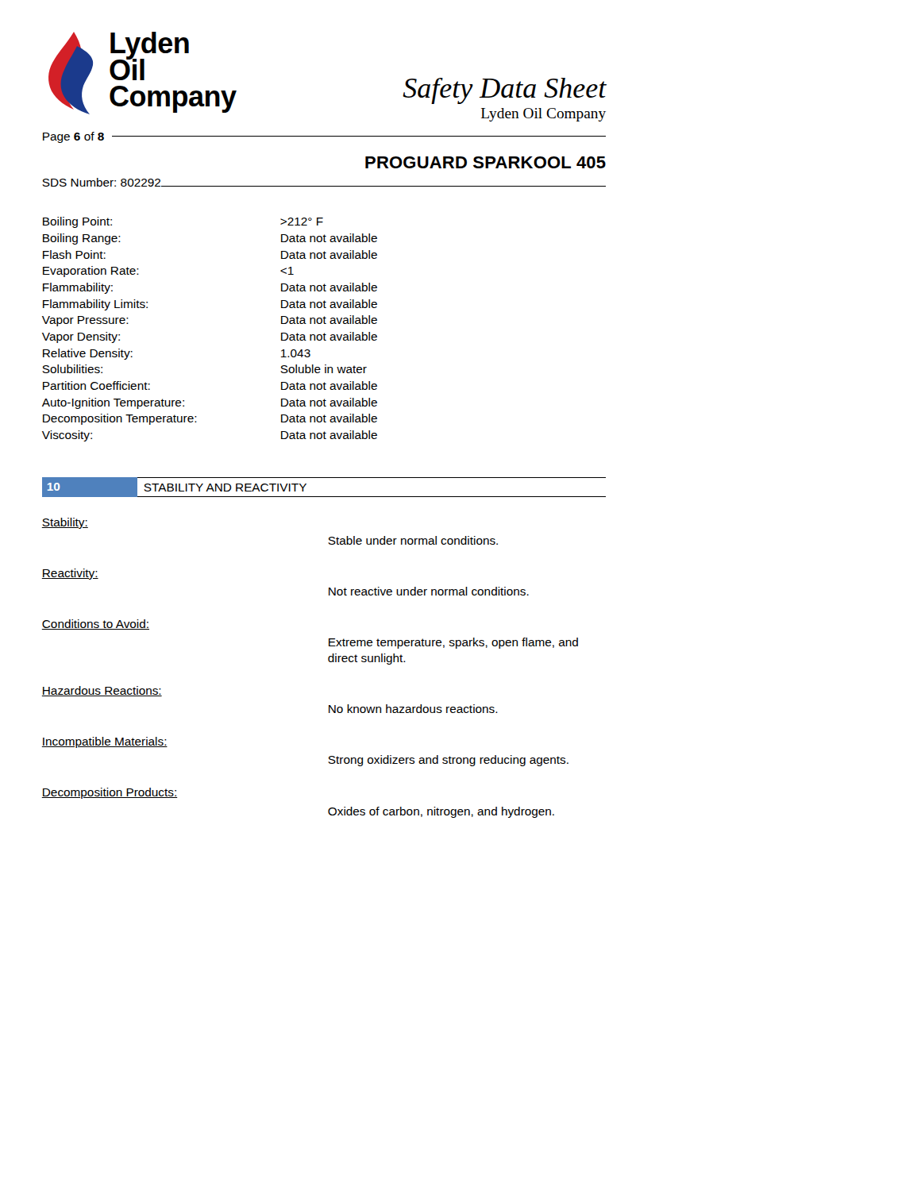Lyden
Oil
Company
Safety Data Sheet
Lyden Oil Company
Page 6 of 8
PROGUARD SPARKOOL 405
SDS Number: 802292
| Boiling Point: | >212° F |
| Boiling Range: | Data not available |
| Flash Point: | Data not available |
| Evaporation Rate: | <1 |
| Flammability: | Data not available |
| Flammability Limits: | Data not available |
| Vapor Pressure: | Data not available |
| Vapor Density: | Data not available |
| Relative Density: | 1.043 |
| Solubilities: | Soluble in water |
| Partition Coefficient: | Data not available |
| Auto-Ignition Temperature: | Data not available |
| Decomposition Temperature: | Data not available |
| Viscosity: | Data not available |
10
STABILITY AND REACTIVITY
Stability:
Stable under normal conditions.
Reactivity:
Not reactive under normal conditions.
Conditions to Avoid:
Extreme temperature, sparks, open flame, and direct sunlight.
Hazardous Reactions:
No known hazardous reactions.
Incompatible Materials:
Strong oxidizers and strong reducing agents.
Decomposition Products:
Oxides of carbon, nitrogen, and hydrogen.